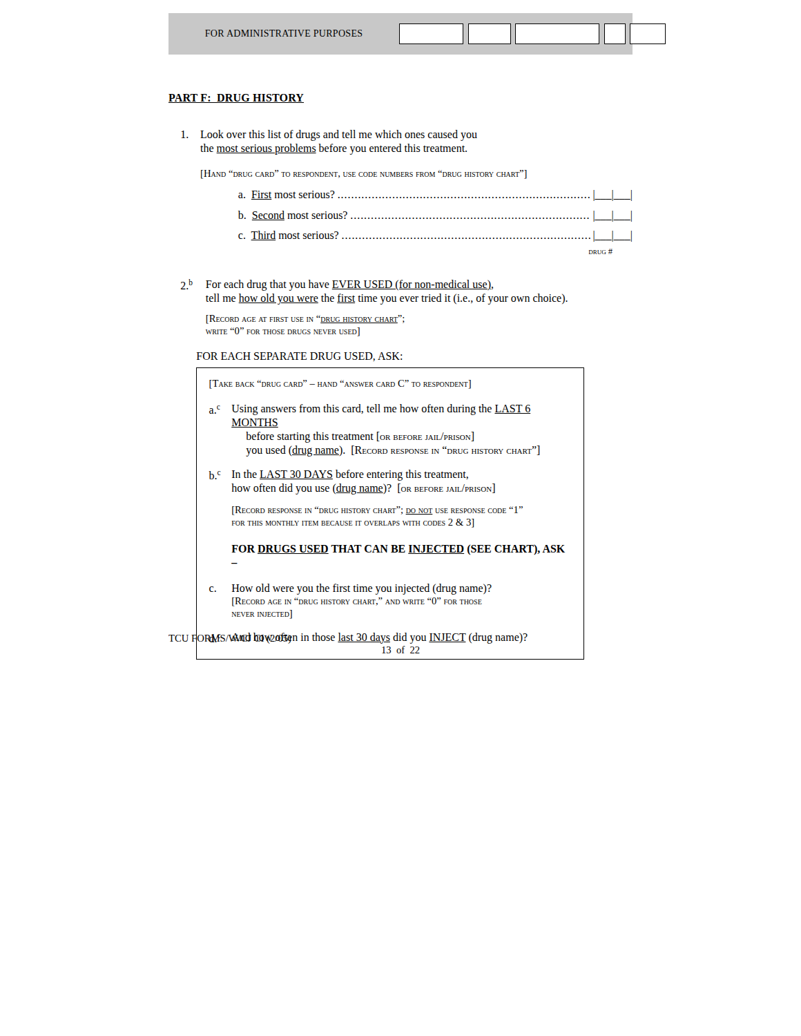FOR ADMINISTRATIVE PURPOSES
PART F: DRUG HISTORY
1.
Look over this list of drugs and tell me which ones caused you
the most serious problems before you entered this treatment.
[Hand “drug card” to respondent, use code numbers from “drug history chart”]
a. First most serious? ................................................................................ |___|___|
b. Second most serious? ................................................................................ |___|___|
c. Third most serious? ................................................................................ |___|___|
drug #
2.b
For each drug that you have EVER USED (for non-medical use),
tell me how old you were the first time you ever tried it (i.e., of your own choice).
[Record age at first use in “drug history chart”;
write “0” for those drugs never used]
FOR EACH SEPARATE DRUG USED, ASK:
[Take back “drug card” – hand “answer card C” to respondent]
a.c
Using answers from this card, tell me how often during the LAST 6 MONTHS
before starting this treatment [or before jail/prison]
you used (drug name). [Record response in “drug history chart”]
b.c
In the LAST 30 DAYS before entering this treatment,
how often did you use (drug name)? [or before jail/prison]
[Record response in “drug history chart”; do not use response code “1”
for this monthly item because it overlaps with codes 2 & 3]
FOR DRUGS USED THAT CAN BE INJECTED (SEE CHART), ASK –
c.
How old were you the first time you injected (drug name)?
[Record age in “drug history chart,” and write “0” for those
never injected]
d.c
And how often in those last 30 days did you INJECT (drug name)?
TCU FORMS/W/CJ CI (2/05)
13 of 22